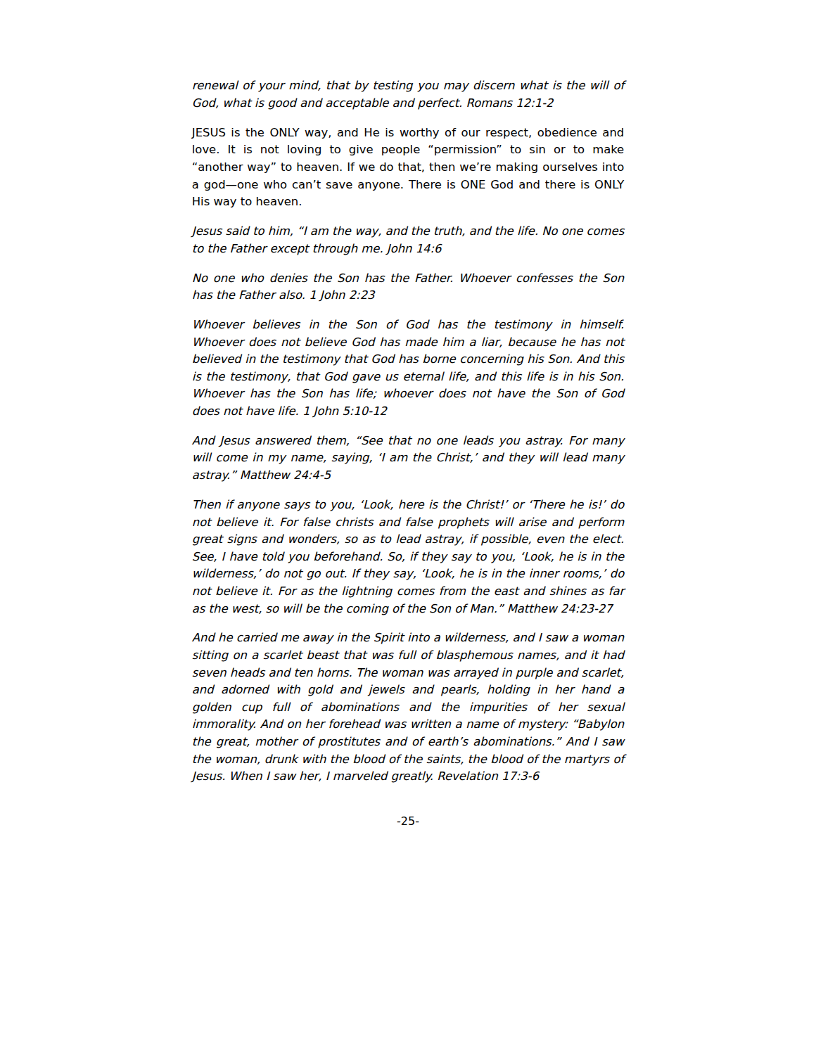renewal of your mind, that by testing you may discern what is the will of God, what is good and acceptable and perfect. Romans 12:1-2
JESUS is the ONLY way, and He is worthy of our respect, obedience and love. It is not loving to give people “permission” to sin or to make “another way” to heaven. If we do that, then we’re making ourselves into a god—one who can’t save anyone. There is ONE God and there is ONLY His way to heaven.
Jesus said to him, “I am the way, and the truth, and the life. No one comes to the Father except through me. John 14:6
No one who denies the Son has the Father. Whoever confesses the Son has the Father also. 1 John 2:23
Whoever believes in the Son of God has the testimony in himself. Whoever does not believe God has made him a liar, because he has not believed in the testimony that God has borne concerning his Son. And this is the testimony, that God gave us eternal life, and this life is in his Son. Whoever has the Son has life; whoever does not have the Son of God does not have life. 1 John 5:10-12
And Jesus answered them, “See that no one leads you astray. For many will come in my name, saying, ‘I am the Christ,’ and they will lead many astray.” Matthew 24:4-5
Then if anyone says to you, ‘Look, here is the Christ!’ or ‘There he is!’ do not believe it. For false christs and false prophets will arise and perform great signs and wonders, so as to lead astray, if possible, even the elect. See, I have told you beforehand. So, if they say to you, ‘Look, he is in the wilderness,’ do not go out. If they say, ‘Look, he is in the inner rooms,’ do not believe it. For as the lightning comes from the east and shines as far as the west, so will be the coming of the Son of Man.” Matthew 24:23-27
And he carried me away in the Spirit into a wilderness, and I saw a woman sitting on a scarlet beast that was full of blasphemous names, and it had seven heads and ten horns. The woman was arrayed in purple and scarlet, and adorned with gold and jewels and pearls, holding in her hand a golden cup full of abominations and the impurities of her sexual immorality. And on her forehead was written a name of mystery: “Babylon the great, mother of prostitutes and of earth’s abominations.” And I saw the woman, drunk with the blood of the saints, the blood of the martyrs of Jesus. When I saw her, I marveled greatly. Revelation 17:3-6
-25-